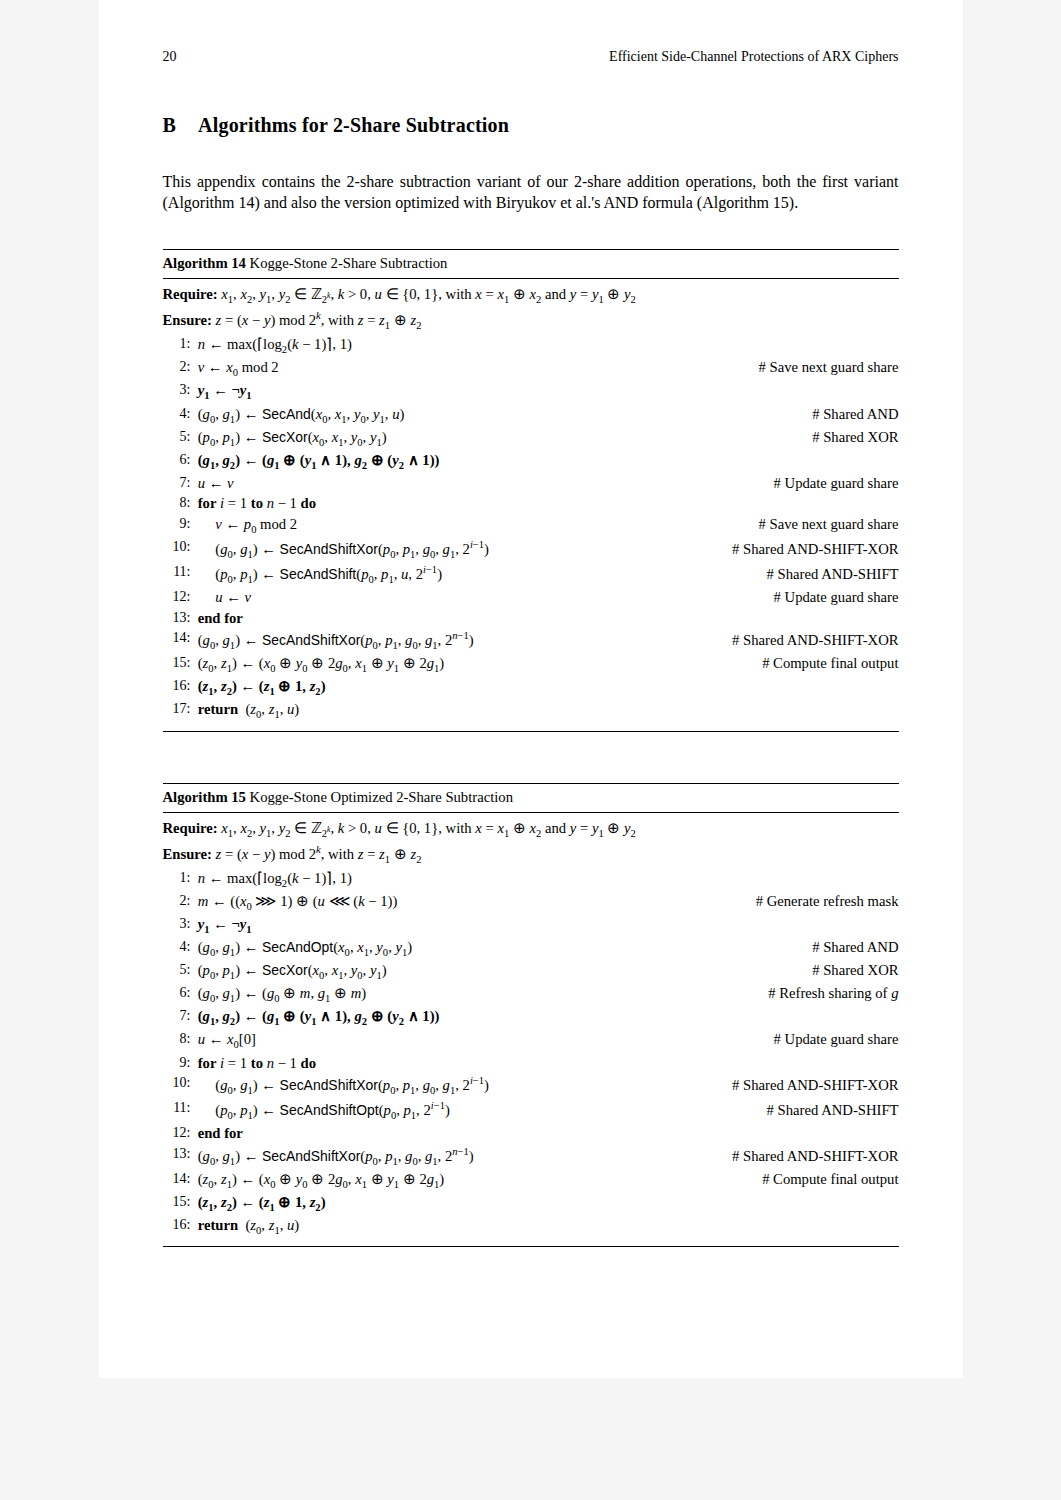20 Efficient Side-Channel Protections of ARX Ciphers
BAlgorithms for 2-Share Subtraction
This appendix contains the 2-share subtraction variant of our 2-share addition operations, both the first variant (Algorithm 14) and also the version optimized with Biryukov et al.'s AND formula (Algorithm 15).
Algorithm 14 Kogge-Stone 2-Share Subtraction
Require: x1, x2, y1, y2 ∈ ℤ2k, k > 0, u ∈ {0, 1}, with x = x1 ⊕ x2 and y = y1 ⊕ y2
Ensure: z = (x − y) mod 2k, with z = z1 ⊕ z2
n ← max(⌈log2(k − 1)⌉, 1)
v ← x0 mod 2# Save next guard share
y1 ← ¬y1
(g0, g1) ← SecAnd(x0, x1, y0, y1, u)# Shared AND
(p0, p1) ← SecXor(x0, x1, y0, y1)# Shared XOR
(g1, g2) ← (g1 ⊕ (y1 ∧ 1), g2 ⊕ (y2 ∧ 1))
u ← v# Update guard share
for i = 1 to n − 1 do
v ← p0 mod 2# Save next guard share
(g0, g1) ← SecAndShiftXor(p0, p1, g0, g1, 2i−1)# Shared AND-SHIFT-XOR
(p0, p1) ← SecAndShift(p0, p1, u, 2i−1)# Shared AND-SHIFT
u ← v# Update guard share
end for
(g0, g1) ← SecAndShiftXor(p0, p1, g0, g1, 2n−1)# Shared AND-SHIFT-XOR
(z0, z1) ← (x0 ⊕ y0 ⊕ 2g0, x1 ⊕ y1 ⊕ 2g1)# Compute final output
(z1, z2) ← (z1 ⊕ 1, z2)
return (z0, z1, u)
Algorithm 15 Kogge-Stone Optimized 2-Share Subtraction
Require: x1, x2, y1, y2 ∈ ℤ2k, k > 0, u ∈ {0, 1}, with x = x1 ⊕ x2 and y = y1 ⊕ y2
Ensure: z = (x − y) mod 2k, with z = z1 ⊕ z2
n ← max(⌈log2(k − 1)⌉, 1)
m ← ((x0 ⋙ 1) ⊕ (u ⋘ (k − 1))# Generate refresh mask
y1 ← ¬y1
(g0, g1) ← SecAndOpt(x0, x1, y0, y1)# Shared AND
(p0, p1) ← SecXor(x0, x1, y0, y1)# Shared XOR
(g0, g1) ← (g0 ⊕ m, g1 ⊕ m)# Refresh sharing of g
(g1, g2) ← (g1 ⊕ (y1 ∧ 1), g2 ⊕ (y2 ∧ 1))
u ← x0[0]# Update guard share
for i = 1 to n − 1 do
(g0, g1) ← SecAndShiftXor(p0, p1, g0, g1, 2i−1)# Shared AND-SHIFT-XOR
(p0, p1) ← SecAndShiftOpt(p0, p1, 2i−1)# Shared AND-SHIFT
end for
(g0, g1) ← SecAndShiftXor(p0, p1, g0, g1, 2n−1)# Shared AND-SHIFT-XOR
(z0, z1) ← (x0 ⊕ y0 ⊕ 2g0, x1 ⊕ y1 ⊕ 2g1)# Compute final output
(z1, z2) ← (z1 ⊕ 1, z2)
return (z0, z1, u)